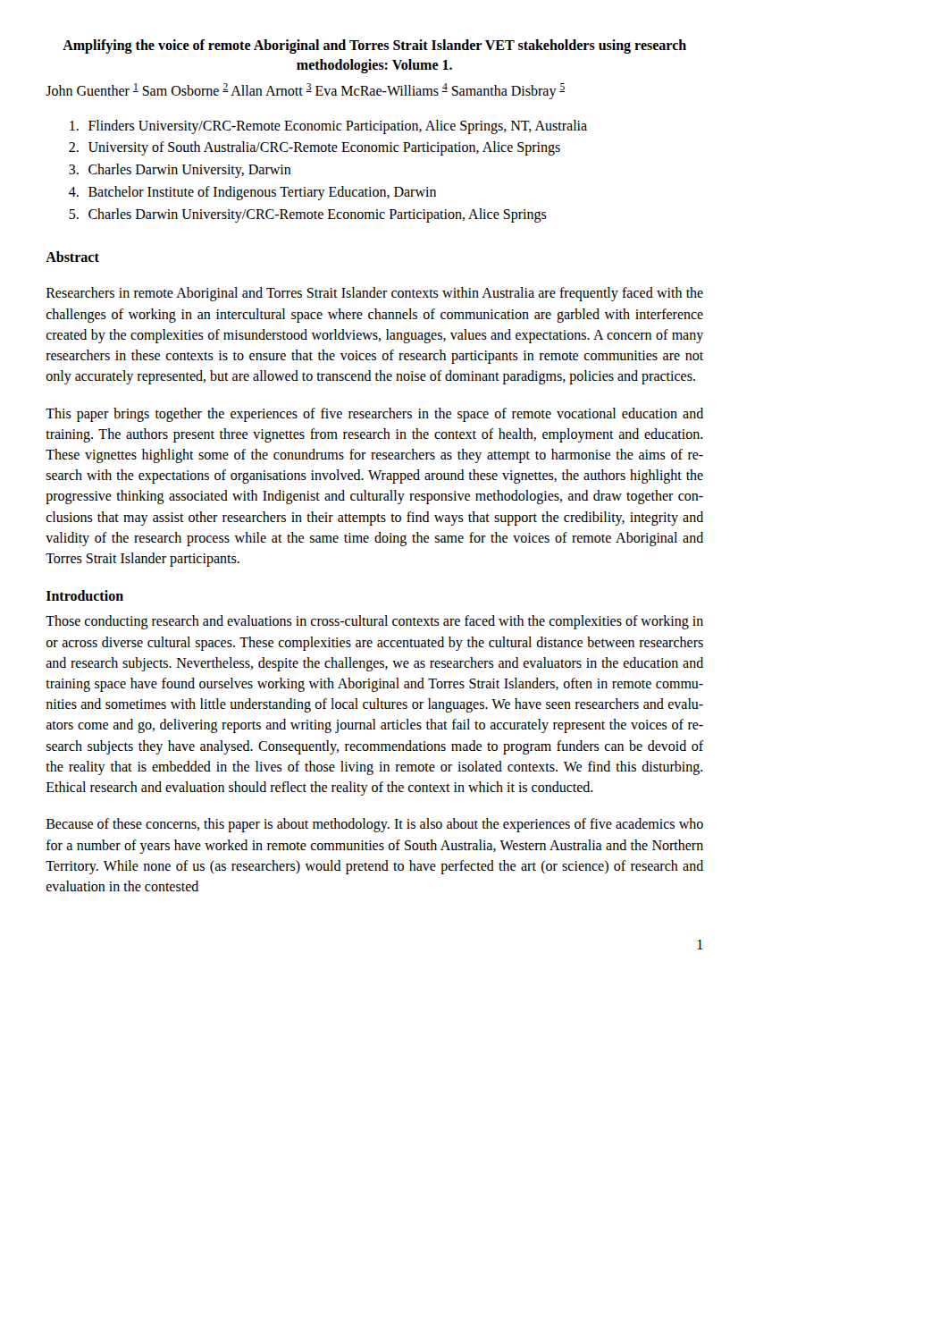Amplifying the voice of remote Aboriginal and Torres Strait Islander VET stakeholders using research methodologies: Volume 1.
John Guenther 1 Sam Osborne 2 Allan Arnott 3 Eva McRae-Williams 4 Samantha Disbray 5
Flinders University/CRC-Remote Economic Participation, Alice Springs, NT, Australia
University of South Australia/CRC-Remote Economic Participation, Alice Springs
Charles Darwin University, Darwin
Batchelor Institute of Indigenous Tertiary Education, Darwin
Charles Darwin University/CRC-Remote Economic Participation, Alice Springs
Abstract
Researchers in remote Aboriginal and Torres Strait Islander contexts within Australia are frequently faced with the challenges of working in an intercultural space where channels of communication are garbled with interference created by the complexities of misunderstood worldviews, languages, values and expectations. A concern of many researchers in these contexts is to ensure that the voices of research participants in remote communities are not only accurately represented, but are allowed to transcend the noise of dominant paradigms, policies and practices.
This paper brings together the experiences of five researchers in the space of remote vocational education and training. The authors present three vignettes from research in the context of health, employment and education. These vignettes highlight some of the conundrums for researchers as they attempt to harmonise the aims of research with the expectations of organisations involved. Wrapped around these vignettes, the authors highlight the progressive thinking associated with Indigenist and culturally responsive methodologies, and draw together conclusions that may assist other researchers in their attempts to find ways that support the credibility, integrity and validity of the research process while at the same time doing the same for the voices of remote Aboriginal and Torres Strait Islander participants.
Introduction
Those conducting research and evaluations in cross-cultural contexts are faced with the complexities of working in or across diverse cultural spaces. These complexities are accentuated by the cultural distance between researchers and research subjects. Nevertheless, despite the challenges, we as researchers and evaluators in the education and training space have found ourselves working with Aboriginal and Torres Strait Islanders, often in remote communities and sometimes with little understanding of local cultures or languages. We have seen researchers and evaluators come and go, delivering reports and writing journal articles that fail to accurately represent the voices of research subjects they have analysed. Consequently, recommendations made to program funders can be devoid of the reality that is embedded in the lives of those living in remote or isolated contexts. We find this disturbing. Ethical research and evaluation should reflect the reality of the context in which it is conducted.
Because of these concerns, this paper is about methodology. It is also about the experiences of five academics who for a number of years have worked in remote communities of South Australia, Western Australia and the Northern Territory. While none of us (as researchers) would pretend to have perfected the art (or science) of research and evaluation in the contested
1